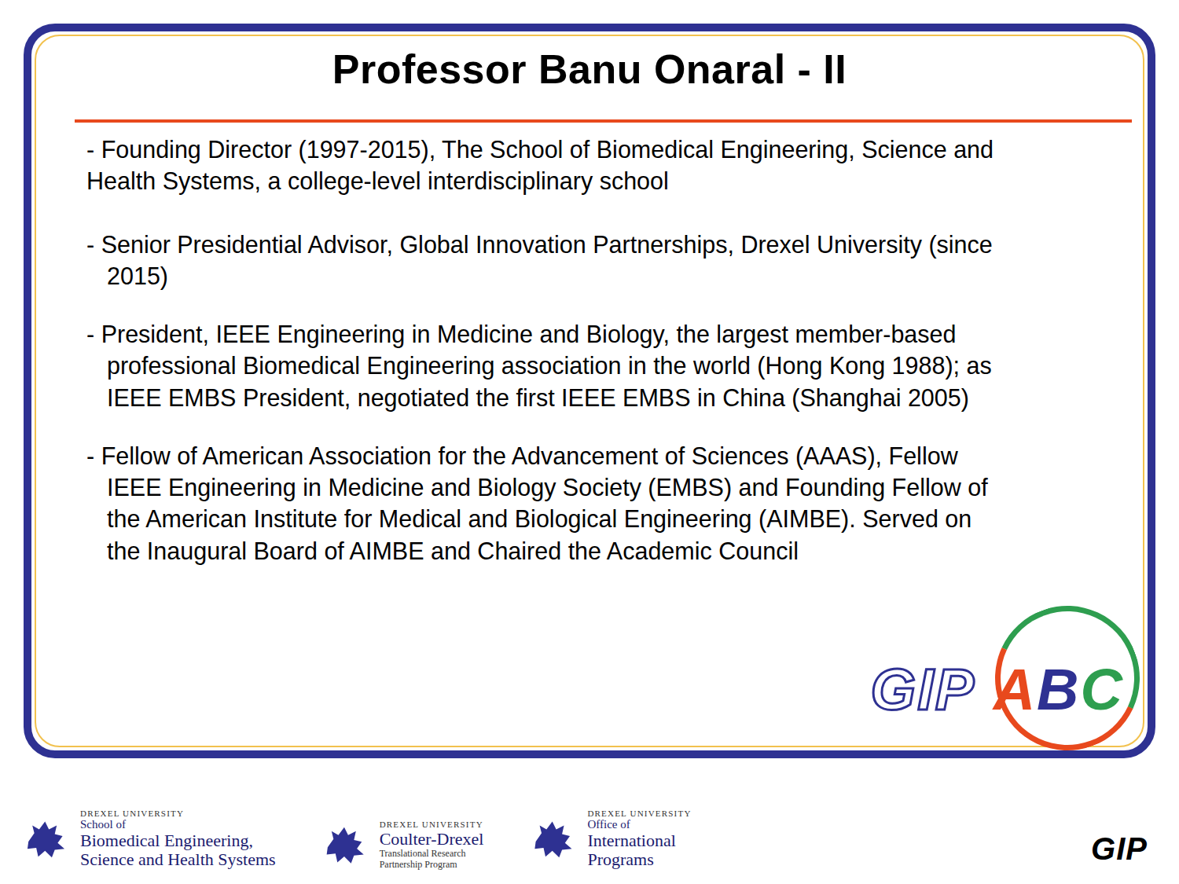Professor Banu Onaral - II
- Founding Director (1997-2015), The School of Biomedical Engineering, Science and Health Systems, a college-level interdisciplinary school
- Senior Presidential Advisor, Global Innovation Partnerships, Drexel University (since 2015)
- President, IEEE Engineering in Medicine and Biology, the largest member-based professional Biomedical Engineering association in the world (Hong Kong 1988); as IEEE EMBS President, negotiated the first IEEE EMBS in China (Shanghai 2005)
- Fellow of American Association for the Advancement of Sciences (AAAS), Fellow IEEE Engineering in Medicine and Biology Society (EMBS) and Founding Fellow of the American Institute for Medical and Biological Engineering (AIMBE). Served on the Inaugural Board of AIMBE and Chaired the Academic Council
GIP ABC
DREXEL UNIVERSITY
School of
Biomedical Engineering,
Science and Health Systems
DREXEL UNIVERSITY
Coulter-Drexel
Translational Research
Partnership Program
DREXEL UNIVERSITY
Office of
International
Programs
GIP